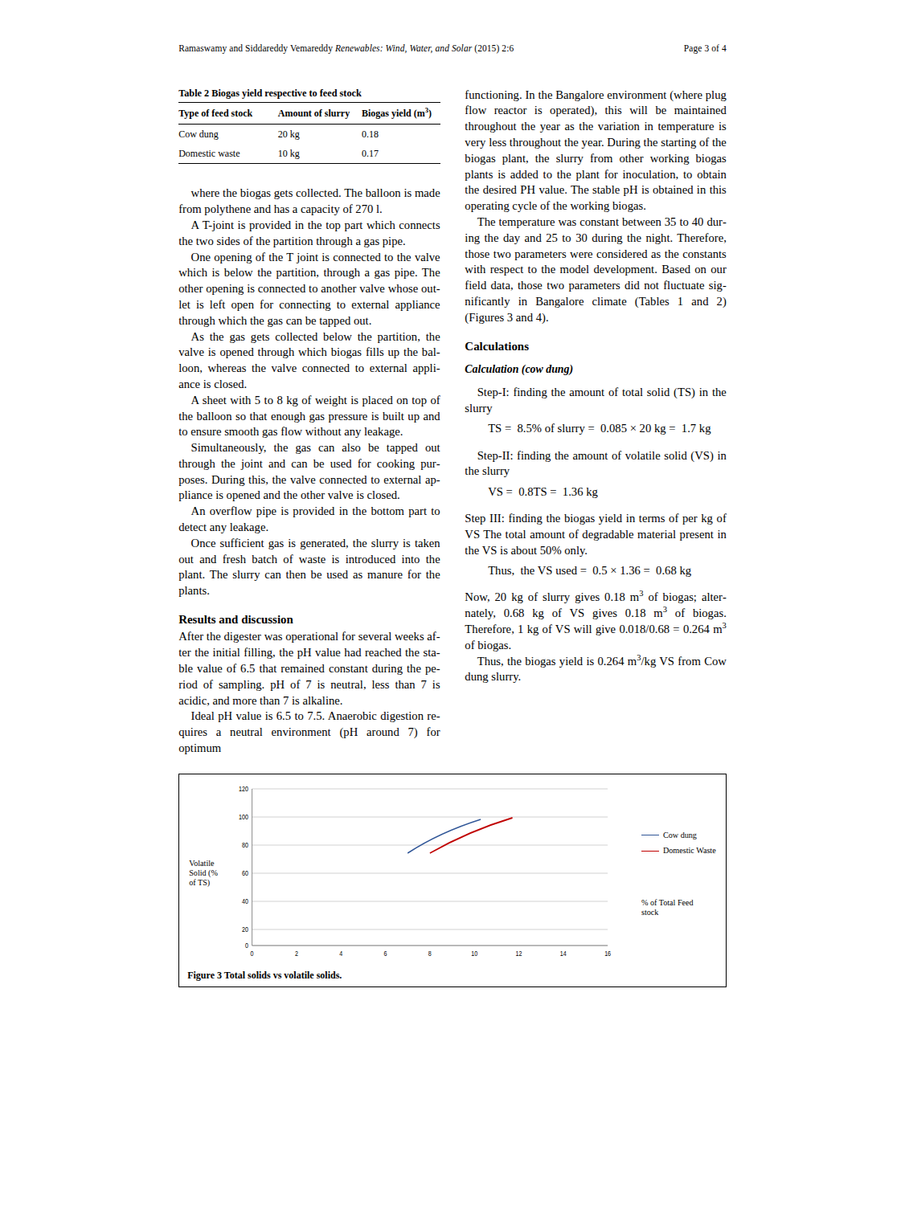Ramaswamy and Siddareddy Vemareddy Renewables: Wind, Water, and Solar (2015) 2:6
Page 3 of 4
Table 2 Biogas yield respective to feed stock
| Type of feed stock | Amount of slurry | Biogas yield (m 3 ) |
| --- | --- | --- |
| Cow dung | 20 kg | 0.18 |
| Domestic waste | 10 kg | 0.17 |
where the biogas gets collected. The balloon is made from polythene and has a capacity of 270 l.
A T-joint is provided in the top part which connects the two sides of the partition through a gas pipe.
One opening of the T joint is connected to the valve which is below the partition, through a gas pipe. The other opening is connected to another valve whose outlet is left open for connecting to external appliance through which the gas can be tapped out.
As the gas gets collected below the partition, the valve is opened through which biogas fills up the balloon, whereas the valve connected to external appliance is closed.
A sheet with 5 to 8 kg of weight is placed on top of the balloon so that enough gas pressure is built up and to ensure smooth gas flow without any leakage.
Simultaneously, the gas can also be tapped out through the joint and can be used for cooking purposes. During this, the valve connected to external appliance is opened and the other valve is closed.
An overflow pipe is provided in the bottom part to detect any leakage.
Once sufficient gas is generated, the slurry is taken out and fresh batch of waste is introduced into the plant. The slurry can then be used as manure for the plants.
Results and discussion
After the digester was operational for several weeks after the initial filling, the pH value had reached the stable value of 6.5 that remained constant during the period of sampling. pH of 7 is neutral, less than 7 is acidic, and more than 7 is alkaline.
Ideal pH value is 6.5 to 7.5. Anaerobic digestion requires a neutral environment (pH around 7) for optimum
functioning. In the Bangalore environment (where plug flow reactor is operated), this will be maintained throughout the year as the variation in temperature is very less throughout the year. During the starting of the biogas plant, the slurry from other working biogas plants is added to the plant for inoculation, to obtain the desired PH value. The stable pH is obtained in this operating cycle of the working biogas.
The temperature was constant between 35 to 40 during the day and 25 to 30 during the night. Therefore, those two parameters were considered as the constants with respect to the model development. Based on our field data, those two parameters did not fluctuate significantly in Bangalore climate (Tables 1 and 2) (Figures 3 and 4).
Calculations
Calculation (cow dung)
Step-I: finding the amount of total solid (TS) in the slurry
TS = 8.5% of slurry = 0.085 × 20 kg = 1.7 kg
Step-II: finding the amount of volatile solid (VS) in the slurry
VS = 0.8TS = 1.36 kg
Step III: finding the biogas yield in terms of per kg of VS The total amount of degradable material present in the VS is about 50% only.
Thus, the VS used = 0.5 × 1.36 = 0.68 kg
Now, 20 kg of slurry gives 0.18 m3 of biogas; alternately, 0.68 kg of VS gives 0.18 m3 of biogas. Therefore, 1 kg of VS will give 0.018/0.68 = 0.264 m3 of biogas.
Thus, the biogas yield is 0.264 m3/kg VS from Cow dung slurry.
Volatile
Solid (%
of TS)
120 100 80 60 40 20 0 0 2 4 6 8 10 12 14 16
Cow dung
Domestic Waste
% of Total Feed
stock
Figure 3 Total solids vs volatile solids.